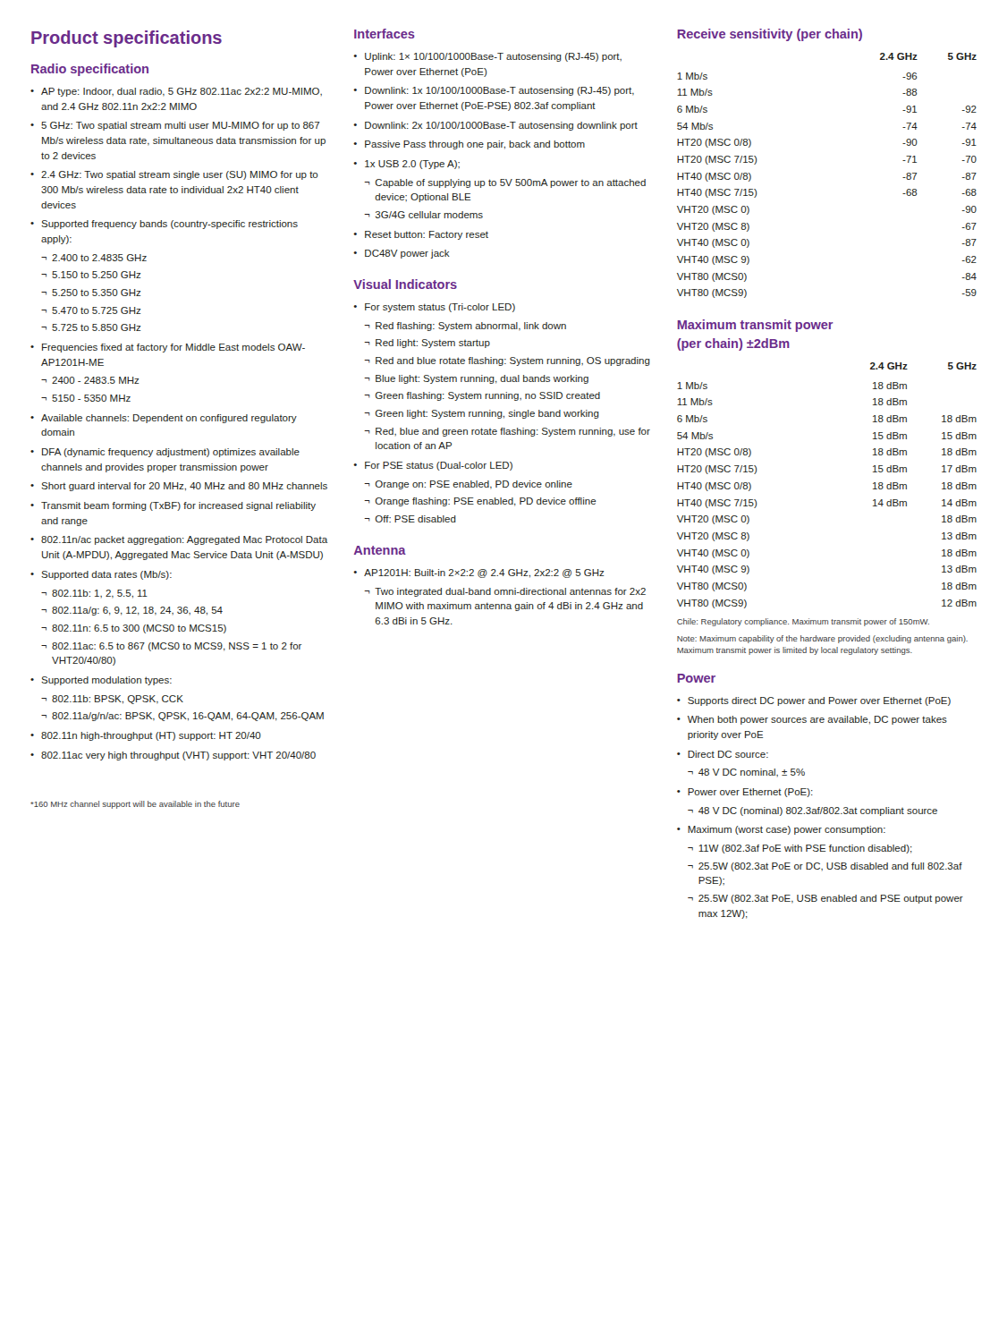Product specifications
Radio specification
AP type: Indoor, dual radio, 5 GHz 802.11ac 2x2:2 MU-MIMO, and 2.4 GHz 802.11n 2x2:2 MIMO
5 GHz: Two spatial stream multi user MU-MIMO for up to 867 Mb/s wireless data rate, simultaneous data transmission for up to 2 devices
2.4 GHz: Two spatial stream single user (SU) MIMO for up to 300 Mb/s wireless data rate to individual 2x2 HT40 client devices
Supported frequency bands (country-specific restrictions apply):
2.400 to 2.4835 GHz
5.150 to 5.250 GHz
5.250 to 5.350 GHz
5.470 to 5.725 GHz
5.725 to 5.850 GHz
Frequencies fixed at factory for Middle East models OAW-AP1201H-ME
2400 - 2483.5 MHz
5150 - 5350 MHz
Available channels: Dependent on configured regulatory domain
DFA (dynamic frequency adjustment) optimizes available channels and provides proper transmission power
Short guard interval for 20 MHz, 40 MHz and 80 MHz channels
Transmit beam forming (TxBF) for increased signal reliability and range
802.11n/ac packet aggregation: Aggregated Mac Protocol Data Unit (A-MPDU), Aggregated Mac Service Data Unit (A-MSDU)
Supported data rates (Mb/s):
802.11b: 1, 2, 5.5, 11
802.11a/g: 6, 9, 12, 18, 24, 36, 48, 54
802.11n: 6.5 to 300 (MCS0 to MCS15)
802.11ac: 6.5 to 867 (MCS0 to MCS9, NSS = 1 to 2 for VHT20/40/80)
Supported modulation types:
802.11b: BPSK, QPSK, CCK
802.11a/g/n/ac: BPSK, QPSK, 16-QAM, 64-QAM, 256-QAM
802.11n high-throughput (HT) support: HT 20/40
802.11ac very high throughput (VHT) support: VHT 20/40/80
*160 MHz channel support will be available in the future
Interfaces
Uplink: 1× 10/100/1000Base-T autosensing (RJ-45) port, Power over Ethernet (PoE)
Downlink: 1x 10/100/1000Base-T autosensing (RJ-45) port, Power over Ethernet (PoE-PSE) 802.3af compliant
Downlink: 2x 10/100/1000Base-T autosensing downlink port
Passive Pass through one pair, back and bottom
1x USB 2.0 (Type A);
Capable of supplying up to 5V 500mA power to an attached device; Optional BLE
3G/4G cellular modems
Reset button: Factory reset
DC48V power jack
Visual Indicators
For system status (Tri-color LED)
Red flashing: System abnormal, link down
Red light: System startup
Red and blue rotate flashing: System running, OS upgrading
Blue light: System running, dual bands working
Green flashing: System running, no SSID created
Green light: System running, single band working
Red, blue and green rotate flashing: System running, use for location of an AP
For PSE status (Dual-color LED)
Orange on: PSE enabled, PD device online
Orange flashing: PSE enabled, PD device offline
Off: PSE disabled
Antenna
AP1201H: Built-in 2×2:2 @ 2.4 GHz, 2x2:2 @ 5 GHz
Two integrated dual-band omni-directional antennas for 2x2 MIMO with maximum antenna gain of 4 dBi in 2.4 GHz and 6.3 dBi in 5 GHz.
Receive sensitivity (per chain)
| | 2.4 GHz | 5 GHz |
| --- | --- | --- |
| 1 Mb/s | -96 | |
| 11 Mb/s | -88 | |
| 6 Mb/s | -91 | -92 |
| 54 Mb/s | -74 | -74 |
| HT20 (MSC 0/8) | -90 | -91 |
| HT20 (MSC 7/15) | -71 | -70 |
| HT40 (MSC 0/8) | -87 | -87 |
| HT40 (MSC 7/15) | -68 | -68 |
| VHT20 (MSC 0) | | -90 |
| VHT20 (MSC 8) | | -67 |
| VHT40 (MSC 0) | | -87 |
| VHT40 (MSC 9) | | -62 |
| VHT80 (MCS0) | | -84 |
| VHT80 (MCS9) | | -59 |
Maximum transmit power
(per chain) ±2dBm
| | 2.4 GHz | 5 GHz |
| --- | --- | --- |
| 1 Mb/s | 18 dBm | |
| 11 Mb/s | 18 dBm | |
| 6 Mb/s | 18 dBm | 18 dBm |
| 54 Mb/s | 15 dBm | 15 dBm |
| HT20 (MSC 0/8) | 18 dBm | 18 dBm |
| HT20 (MSC 7/15) | 15 dBm | 17 dBm |
| HT40 (MSC 0/8) | 18 dBm | 18 dBm |
| HT40 (MSC 7/15) | 14 dBm | 14 dBm |
| VHT20 (MSC 0) | | 18 dBm |
| VHT20 (MSC 8) | | 13 dBm |
| VHT40 (MSC 0) | | 18 dBm |
| VHT40 (MSC 9) | | 13 dBm |
| VHT80 (MCS0) | | 18 dBm |
| VHT80 (MCS9) | | 12 dBm |
Chile: Regulatory compliance. Maximum transmit power of 150mW.
Note: Maximum capability of the hardware provided (excluding antenna gain). Maximum transmit power is limited by local regulatory settings.
Power
Supports direct DC power and Power over Ethernet (PoE)
When both power sources are available, DC power takes priority over PoE
Direct DC source:
48 V DC nominal, ± 5%
Power over Ethernet (PoE):
48 V DC (nominal) 802.3af/802.3at compliant source
Maximum (worst case) power consumption:
11W (802.3af PoE with PSE function disabled);
25.5W (802.3at PoE or DC, USB disabled and full 802.3af PSE);
25.5W (802.3at PoE, USB enabled and PSE output power max 12W);